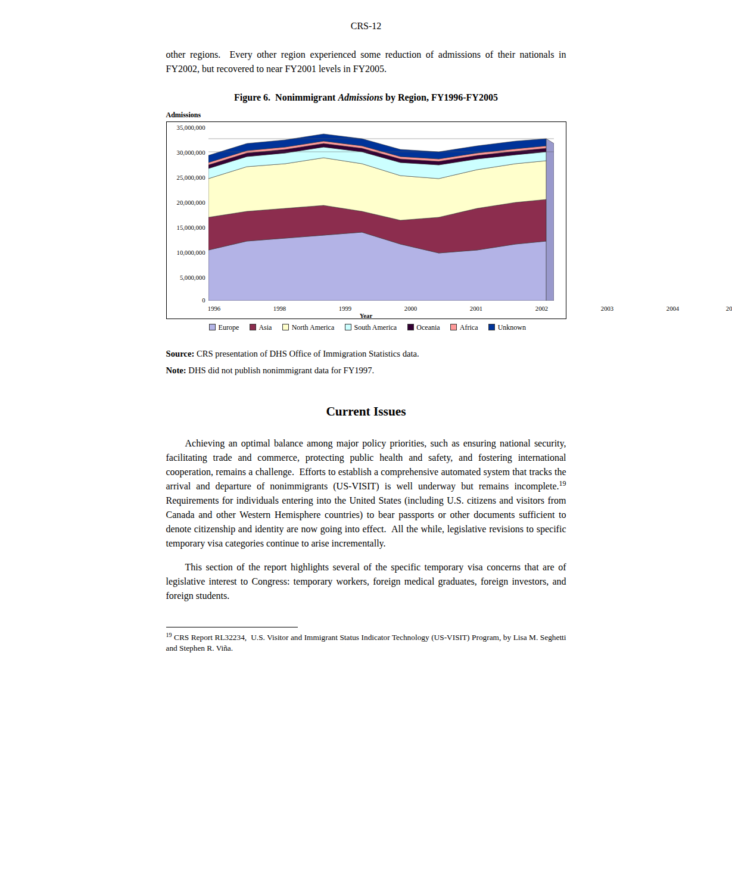CRS-12
other regions. Every other region experienced some reduction of admissions of their nationals in FY2002, but recovered to near FY2001 levels in FY2005.
Figure 6. Nonimmigrant Admissions by Region, FY1996-FY2005
Admissions
35,000,000
30,000,000
25,000,000
20,000,000
15,000,000
10,000,000
5,000,000
0
1996
1998
1999
2000
2001
2002
2003
2004
2005
Year
Europe Asia North America South America Oceania Africa Unknown
Source: CRS presentation of DHS Office of Immigration Statistics data.
Note: DHS did not publish nonimmigrant data for FY1997.
Current Issues
Achieving an optimal balance among major policy priorities, such as ensuring national security, facilitating trade and commerce, protecting public health and safety, and fostering international cooperation, remains a challenge. Efforts to establish a comprehensive automated system that tracks the arrival and departure of nonimmigrants (US-VISIT) is well underway but remains incomplete.19 Requirements for individuals entering into the United States (including U.S. citizens and visitors from Canada and other Western Hemisphere countries) to bear passports or other documents sufficient to denote citizenship and identity are now going into effect. All the while, legislative revisions to specific temporary visa categories continue to arise incrementally.
This section of the report highlights several of the specific temporary visa concerns that are of legislative interest to Congress: temporary workers, foreign medical graduates, foreign investors, and foreign students.
19 CRS Report RL32234, U.S. Visitor and Immigrant Status Indicator Technology (US-VISIT) Program, by Lisa M. Seghetti and Stephen R. Viña.